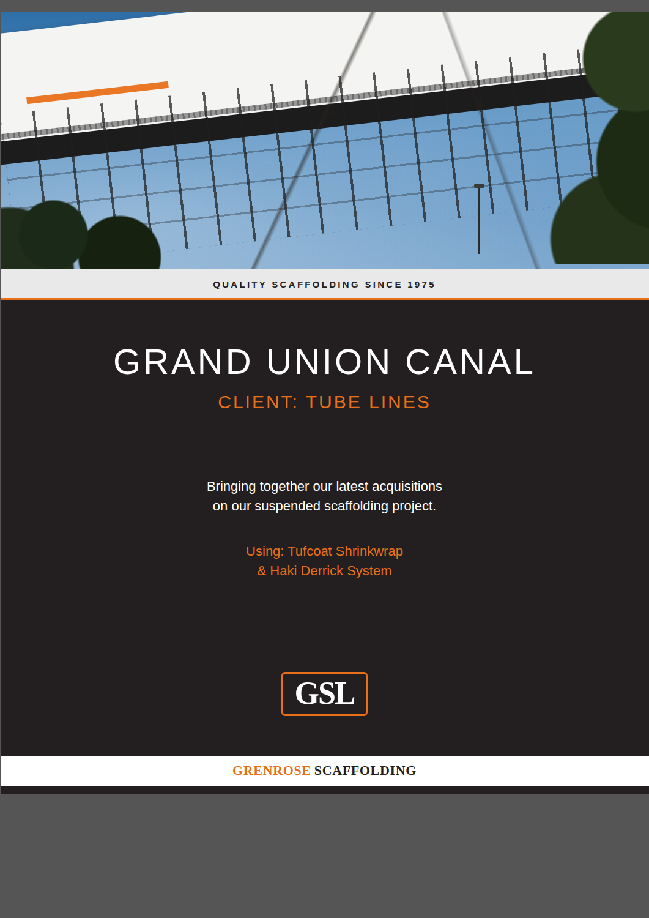Quality Scaffolding Since 1975
Grand Union Canal
Client: Tube Lines
Bringing together our latest acquisitions
on our suspended scaffolding project.
Using: Tufcoat Shrinkwrap
& Haki Derrick System
GSL
GRENROSE SCAFFOLDING